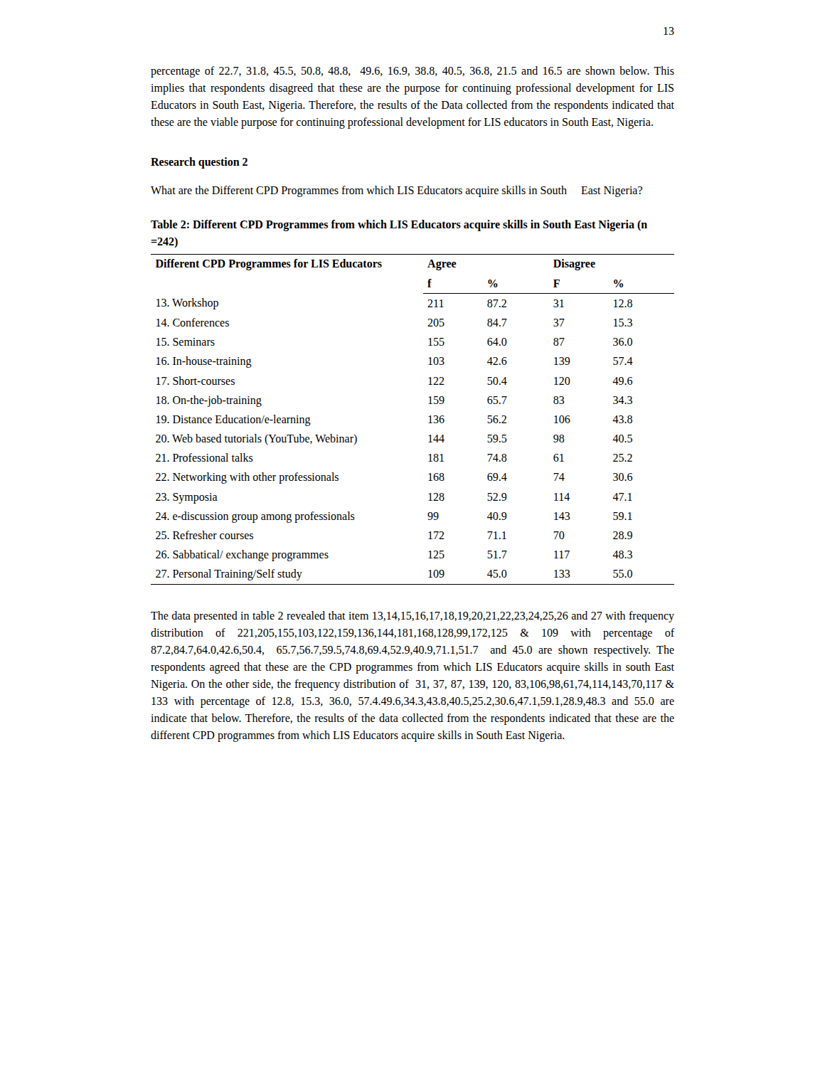13
percentage of 22.7, 31.8, 45.5, 50.8, 48.8, 49.6, 16.9, 38.8, 40.5, 36.8, 21.5 and 16.5 are shown below. This implies that respondents disagreed that these are the purpose for continuing professional development for LIS Educators in South East, Nigeria. Therefore, the results of the Data collected from the respondents indicated that these are the viable purpose for continuing professional development for LIS educators in South East, Nigeria.
Research question 2
What are the Different CPD Programmes from which LIS Educators acquire skills in South East Nigeria?
Table 2: Different CPD Programmes from which LIS Educators acquire skills in South East Nigeria (n =242)
| Different CPD Programmes for LIS Educators | Agree | Disagree |
| --- | --- | --- |
| f | % | F | % |
| 13. Workshop | 211 | 87.2 | 31 | 12.8 |
| 14. Conferences | 205 | 84.7 | 37 | 15.3 |
| 15. Seminars | 155 | 64.0 | 87 | 36.0 |
| 16. In-house-training | 103 | 42.6 | 139 | 57.4 |
| 17. Short-courses | 122 | 50.4 | 120 | 49.6 |
| 18. On-the-job-training | 159 | 65.7 | 83 | 34.3 |
| 19. Distance Education/e-learning | 136 | 56.2 | 106 | 43.8 |
| 20. Web based tutorials (YouTube, Webinar) | 144 | 59.5 | 98 | 40.5 |
| 21. Professional talks | 181 | 74.8 | 61 | 25.2 |
| 22. Networking with other professionals | 168 | 69.4 | 74 | 30.6 |
| 23. Symposia | 128 | 52.9 | 114 | 47.1 |
| 24. e-discussion group among professionals | 99 | 40.9 | 143 | 59.1 |
| 25. Refresher courses | 172 | 71.1 | 70 | 28.9 |
| 26. Sabbatical/ exchange programmes | 125 | 51.7 | 117 | 48.3 |
| 27. Personal Training/Self study | 109 | 45.0 | 133 | 55.0 |
The data presented in table 2 revealed that item 13,14,15,16,17,18,19,20,21,22,23,24,25,26 and 27 with frequency distribution of 221,205,155,103,122,159,136,144,181,168,128,99,172,125 & 109 with percentage of 87.2,84.7,64.0,42.6,50.4, 65.7,56.7,59.5,74.8,69.4,52.9,40.9,71.1,51.7 and 45.0 are shown respectively. The respondents agreed that these are the CPD programmes from which LIS Educators acquire skills in south East Nigeria. On the other side, the frequency distribution of 31, 37, 87, 139, 120, 83,106,98,61,74,114,143,70,117 & 133 with percentage of 12.8, 15.3, 36.0, 57.4.49.6,34.3,43.8,40.5,25.2,30.6,47.1,59.1,28.9,48.3 and 55.0 are indicate that below. Therefore, the results of the data collected from the respondents indicated that these are the different CPD programmes from which LIS Educators acquire skills in South East Nigeria.